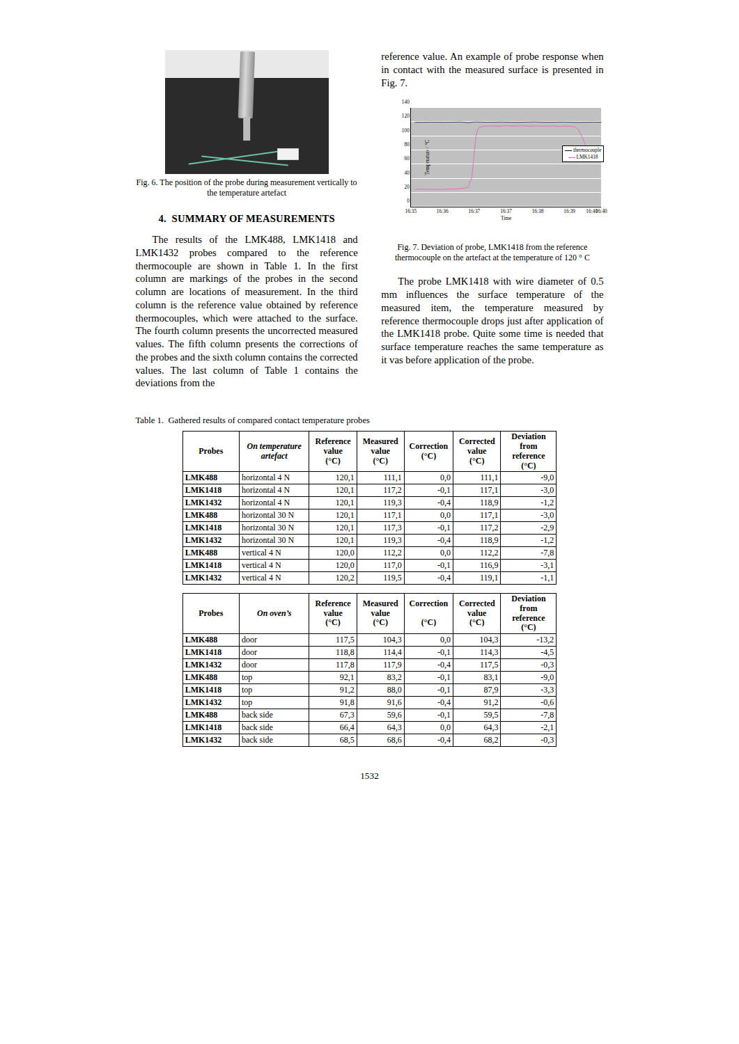Fig. 6. The position of the probe during measurement vertically to the temperature artefact
4. SUMMARY OF MEASUREMENTS
The results of the LMK488, LMK1418 and LMK1432 probes compared to the reference thermocouple are shown in Table 1. In the first column are markings of the probes in the second column are locations of measurement. In the third column is the reference value obtained by reference thermocouples, which were attached to the surface. The fourth column presents the uncorrected measured values. The fifth column presents the corrections of the probes and the sixth column contains the corrected values. The last column of Table 1 contains the deviations from the
reference value. An example of probe response when in contact with the measured surface is presented in Fig. 7.
Temperature / °C
0
20
40
60
80
100
120
140
16:35
16:36
16:37
16:37
16:38
16:39
16:40
16:40
Time
thermocouple
LMK1418
Fig. 7. Deviation of probe, LMK1418 from the reference thermocouple on the artefact at the temperature of 120 ° C
The probe LMK1418 with wire diameter of 0.5 mm influences the surface temperature of the measured item, the temperature measured by reference thermocouple drops just after application of the LMK1418 probe. Quite some time is needed that surface temperature reaches the same temperature as it vas before application of the probe.
Table 1. Gathered results of compared contact temperature probes
| Probes | On temperature artefact | Reference value (°C) | Measured value (°C) | Correction (°C) | Corrected value (°C) | Deviation from reference (°C) |
| --- | --- | --- | --- | --- | --- | --- |
| LMK488 | horizontal 4 N | 120,1 | 111,1 | 0,0 | 111,1 | -9,0 |
| LMK1418 | horizontal 4 N | 120,1 | 117,2 | -0,1 | 117,1 | -3,0 |
| LMK1432 | horizontal 4 N | 120,1 | 119,3 | -0,4 | 118,9 | -1,2 |
| LMK488 | horizontal 30 N | 120,1 | 117,1 | 0,0 | 117,1 | -3,0 |
| LMK1418 | horizontal 30 N | 120,1 | 117,3 | -0,1 | 117,2 | -2,9 |
| LMK1432 | horizontal 30 N | 120,1 | 119,3 | -0,4 | 118,9 | -1,2 |
| LMK488 | vertical 4 N | 120,0 | 112,2 | 0,0 | 112,2 | -7,8 |
| LMK1418 | vertical 4 N | 120,0 | 117,0 | -0,1 | 116,9 | -3,1 |
| LMK1432 | vertical 4 N | 120,2 | 119,5 | -0,4 | 119,1 | -1,1 |
| Probes | On oven’s | Reference value (°C) | Measured value (°C) | Correction (°C) | Corrected value (°C) | Deviation from reference (°C) |
| LMK488 | door | 117,5 | 104,3 | 0,0 | 104,3 | -13,2 |
| LMK1418 | door | 118,8 | 114,4 | -0,1 | 114,3 | -4,5 |
| LMK1432 | door | 117,8 | 117,9 | -0,4 | 117,5 | -0,3 |
| LMK488 | top | 92,1 | 83,2 | -0,1 | 83,1 | -9,0 |
| LMK1418 | top | 91,2 | 88,0 | -0,1 | 87,9 | -3,3 |
| LMK1432 | top | 91,8 | 91,6 | -0,4 | 91,2 | -0,6 |
| LMK488 | back side | 67,3 | 59,6 | -0,1 | 59,5 | -7,8 |
| LMK1418 | back side | 66,4 | 64,3 | 0,0 | 64,3 | -2,1 |
| LMK1432 | back side | 68,5 | 68,6 | -0,4 | 68,2 | -0,3 |
1532